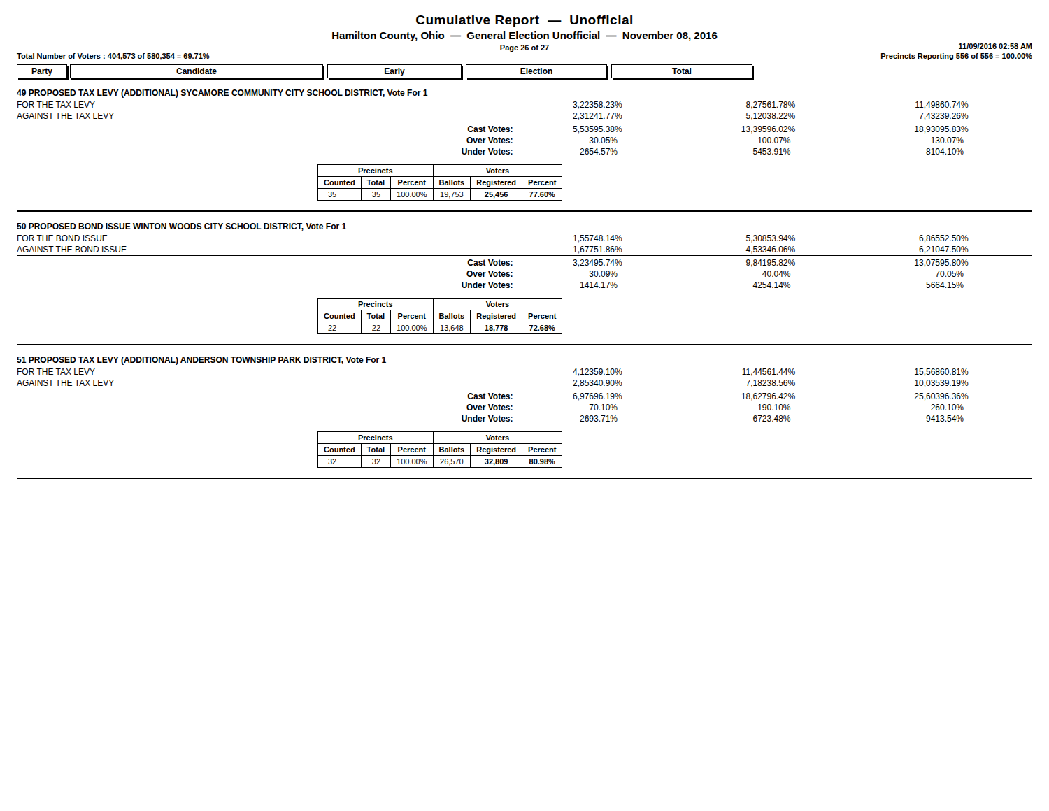Cumulative Report — Unofficial
Hamilton County, Ohio — General Election Unofficial — November 08, 2016
Page 26 of 27
11/09/2016 02:58 AM
Total Number of Voters : 404,573 of 580,354 = 69.71%
Precincts Reporting 556 of 556 = 100.00%
Party
Candidate
Early
Election
Total
49 PROPOSED TAX LEVY (ADDITIONAL) SYCAMORE COMMUNITY CITY SCHOOL DISTRICT, Vote For 1
| FOR THE TAX LEVY | 3,223 | 58.23% | 8,275 | 61.78% | 11,498 | 60.74% |
| AGAINST THE TAX LEVY | 2,312 | 41.77% | 5,120 | 38.22% | 7,432 | 39.26% |
| Cast Votes: | 5,535 | 95.38% | 13,395 | 96.02% | 18,930 | 95.83% |
| Over Votes: | 3 | 0.05% | 10 | 0.07% | 13 | 0.07% |
| Under Votes: | 265 | 4.57% | 545 | 3.91% | 810 | 4.10% |
| Precincts | Voters |
| --- | --- |
| Counted | Total | Percent | Ballots | Registered | Percent |
| 35 | 35 | 100.00% | 19,753 | 25,456 | 77.60% |
50 PROPOSED BOND ISSUE WINTON WOODS CITY SCHOOL DISTRICT, Vote For 1
| FOR THE BOND ISSUE | 1,557 | 48.14% | 5,308 | 53.94% | 6,865 | 52.50% |
| AGAINST THE BOND ISSUE | 1,677 | 51.86% | 4,533 | 46.06% | 6,210 | 47.50% |
| Cast Votes: | 3,234 | 95.74% | 9,841 | 95.82% | 13,075 | 95.80% |
| Over Votes: | 3 | 0.09% | 4 | 0.04% | 7 | 0.05% |
| Under Votes: | 141 | 4.17% | 425 | 4.14% | 566 | 4.15% |
| Precincts | Voters |
| --- | --- |
| Counted | Total | Percent | Ballots | Registered | Percent |
| 22 | 22 | 100.00% | 13,648 | 18,778 | 72.68% |
51 PROPOSED TAX LEVY (ADDITIONAL) ANDERSON TOWNSHIP PARK DISTRICT, Vote For 1
| FOR THE TAX LEVY | 4,123 | 59.10% | 11,445 | 61.44% | 15,568 | 60.81% |
| AGAINST THE TAX LEVY | 2,853 | 40.90% | 7,182 | 38.56% | 10,035 | 39.19% |
| Cast Votes: | 6,976 | 96.19% | 18,627 | 96.42% | 25,603 | 96.36% |
| Over Votes: | 7 | 0.10% | 19 | 0.10% | 26 | 0.10% |
| Under Votes: | 269 | 3.71% | 672 | 3.48% | 941 | 3.54% |
| Precincts | Voters |
| --- | --- |
| Counted | Total | Percent | Ballots | Registered | Percent |
| 32 | 32 | 100.00% | 26,570 | 32,809 | 80.98% |